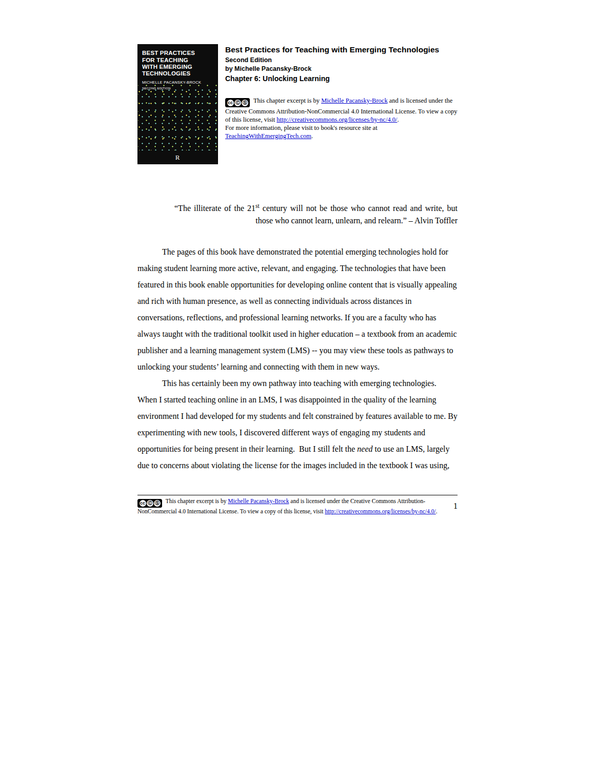Best Practices
for Teaching
with Emerging
Technologies
Michelle Pacansky-Brock
Second Edition
R
Best Practices for Teaching with Emerging Technologies
Second Edition
by Michelle Pacansky-Brock
Chapter 6: Unlocking Learning
ccⒸⓈ This chapter excerpt is by Michelle Pacansky-Brock and is licensed under the Creative Commons Attribution-NonCommercial 4.0 International License. To view a copy of this license, visit http://creativecommons.org/licenses/by-nc/4.0/.
For more information, please visit to book's resource site at TeachingWithEmergingTech.com.
“The illiterate of the 21st century will not be those who cannot read and write, but those who cannot learn, unlearn, and relearn.” – Alvin Toffler
The pages of this book have demonstrated the potential emerging technologies hold for making student learning more active, relevant, and engaging. The technologies that have been featured in this book enable opportunities for developing online content that is visually appealing and rich with human presence, as well as connecting individuals across distances in conversations, reflections, and professional learning networks. If you are a faculty who has always taught with the traditional toolkit used in higher education – a textbook from an academic publisher and a learning management system (LMS) -- you may view these tools as pathways to unlocking your students’ learning and connecting with them in new ways.
This has certainly been my own pathway into teaching with emerging technologies. When I started teaching online in an LMS, I was disappointed in the quality of the learning environment I had developed for my students and felt constrained by features available to me. By experimenting with new tools, I discovered different ways of engaging my students and opportunities for being present in their learning. But I still felt the need to use an LMS, largely due to concerns about violating the license for the images included in the textbook I was using,
ccⒸⓈ This chapter excerpt is by Michelle Pacansky-Brock and is licensed under the Creative Commons Attribution-NonCommercial 4.0 International License. To view a copy of this license, visit http://creativecommons.org/licenses/by-nc/4.0/.
1